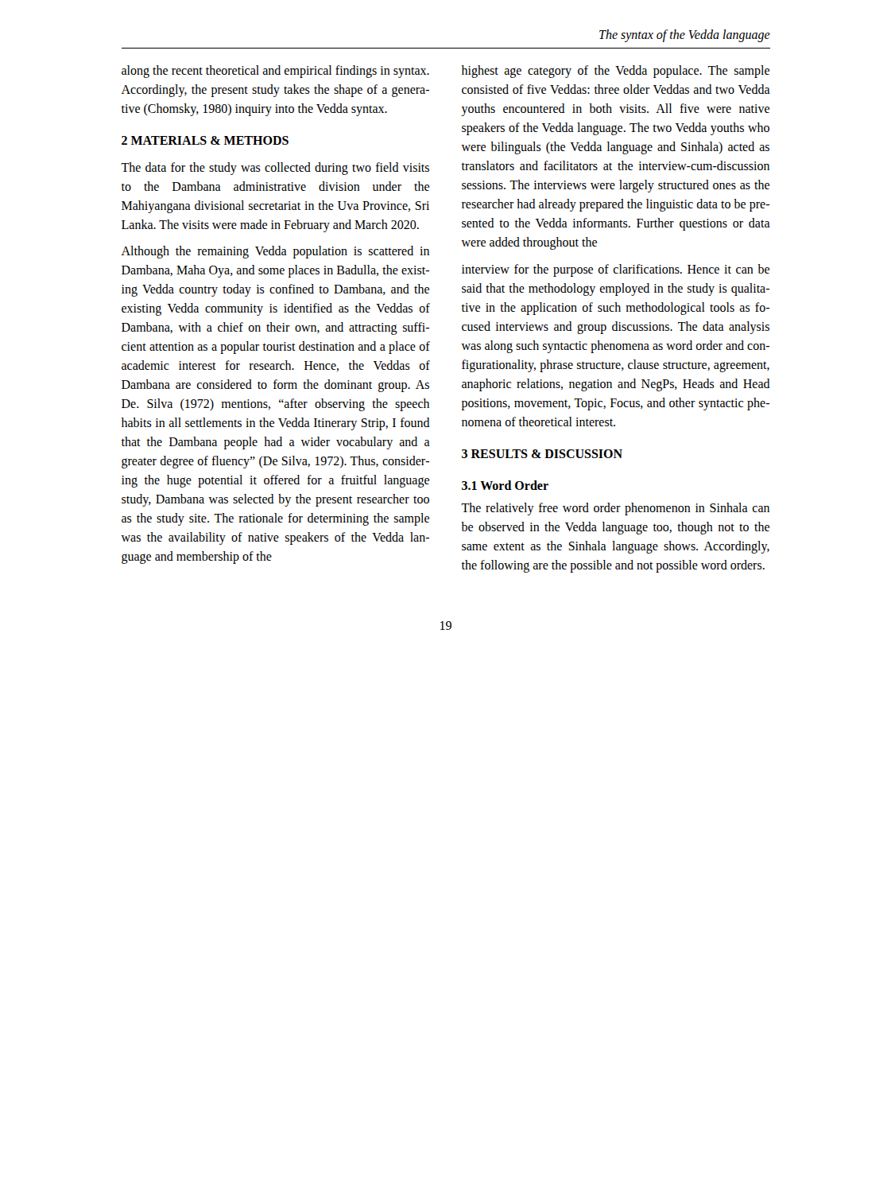The syntax of the Vedda language
along the recent theoretical and empirical findings in syntax. Accordingly, the present study takes the shape of a generative (Chomsky, 1980) inquiry into the Vedda syntax.
2 MATERIALS & METHODS
The data for the study was collected during two field visits to the Dambana administrative division under the Mahiyangana divisional secretariat in the Uva Province, Sri Lanka. The visits were made in February and March 2020.
Although the remaining Vedda population is scattered in Dambana, Maha Oya, and some places in Badulla, the existing Vedda country today is confined to Dambana, and the existing Vedda community is identified as the Veddas of Dambana, with a chief on their own, and attracting sufficient attention as a popular tourist destination and a place of academic interest for research. Hence, the Veddas of Dambana are considered to form the dominant group. As De. Silva (1972) mentions, “after observing the speech habits in all settlements in the Vedda Itinerary Strip, I found that the Dambana people had a wider vocabulary and a greater degree of fluency” (De Silva, 1972). Thus, considering the huge potential it offered for a fruitful language study, Dambana was selected by the present researcher too as the study site. The rationale for determining the sample was the availability of native speakers of the Vedda language and membership of the
highest age category of the Vedda populace. The sample consisted of five Veddas: three older Veddas and two Vedda youths encountered in both visits. All five were native speakers of the Vedda language. The two Vedda youths who were bilinguals (the Vedda language and Sinhala) acted as translators and facilitators at the interview-cum-discussion sessions. The interviews were largely structured ones as the researcher had already prepared the linguistic data to be presented to the Vedda informants. Further questions or data were added throughout the
interview for the purpose of clarifications. Hence it can be said that the methodology employed in the study is qualitative in the application of such methodological tools as focused interviews and group discussions. The data analysis was along such syntactic phenomena as word order and configurationality, phrase structure, clause structure, agreement, anaphoric relations, negation and NegPs, Heads and Head positions, movement, Topic, Focus, and other syntactic phenomena of theoretical interest.
3 RESULTS & DISCUSSION
3.1 Word Order
The relatively free word order phenomenon in Sinhala can be observed in the Vedda language too, though not to the same extent as the Sinhala language shows. Accordingly, the following are the possible and not possible word orders.
19